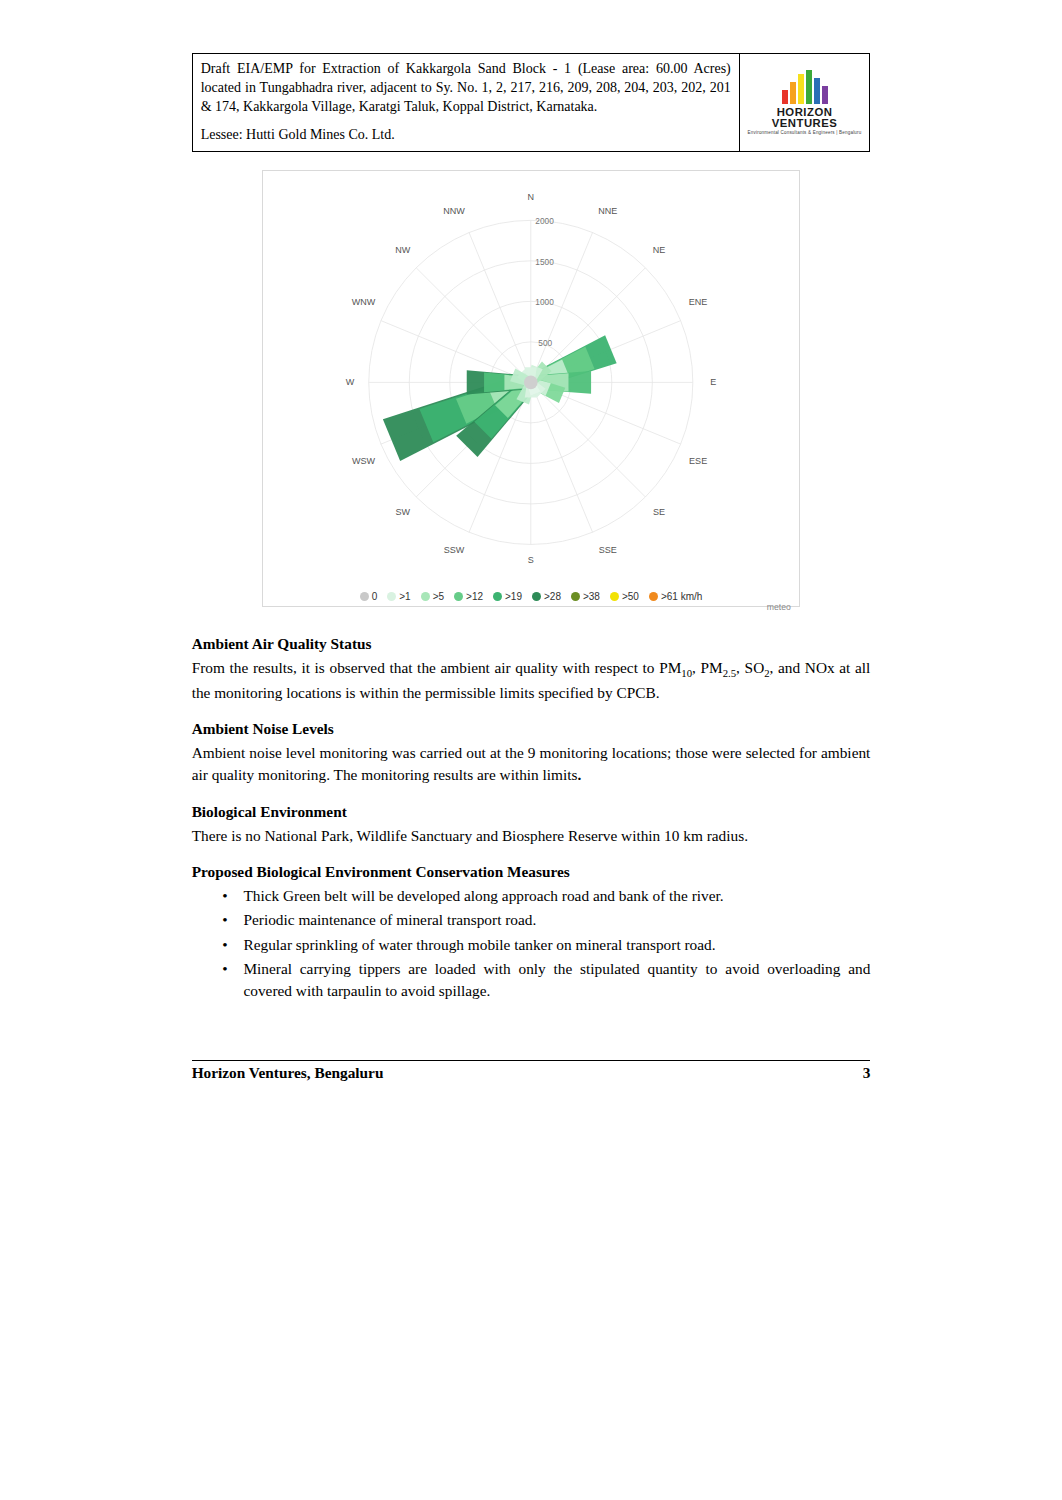Draft EIA/EMP for Extraction of Kakkargola Sand Block - 1 (Lease area: 60.00 Acres) located in Tungabhadra river, adjacent to Sy. No. 1, 2, 217, 216, 209, 208, 204, 203, 202, 201 & 174, Kakkargola Village, Karatgi Taluk, Koppal District, Karnataka.
Lessee: Hutti Gold Mines Co. Ltd.
HORIZON VENTURES
Environmental Consultants & Engineers | Bengaluru
2000 1500 1000 500 0 N S E W NNE NNW NE NW ENE WNW ESE WSW SE SW SSE SSW
0 >1 >5 >12 >19 >28 >38 >50 >61 km/h meteo
Ambient Air Quality Status
From the results, it is observed that the ambient air quality with respect to PM10, PM2.5, SO2, and NOx at all the monitoring locations is within the permissible limits specified by CPCB.
Ambient Noise Levels
Ambient noise level monitoring was carried out at the 9 monitoring locations; those were selected for ambient air quality monitoring. The monitoring results are within limits.
Biological Environment
There is no National Park, Wildlife Sanctuary and Biosphere Reserve within 10 km radius.
Proposed Biological Environment Conservation Measures
Thick Green belt will be developed along approach road and bank of the river.
Periodic maintenance of mineral transport road.
Regular sprinkling of water through mobile tanker on mineral transport road.
Mineral carrying tippers are loaded with only the stipulated quantity to avoid overloading and covered with tarpaulin to avoid spillage.
Horizon Ventures, Bengaluru
3